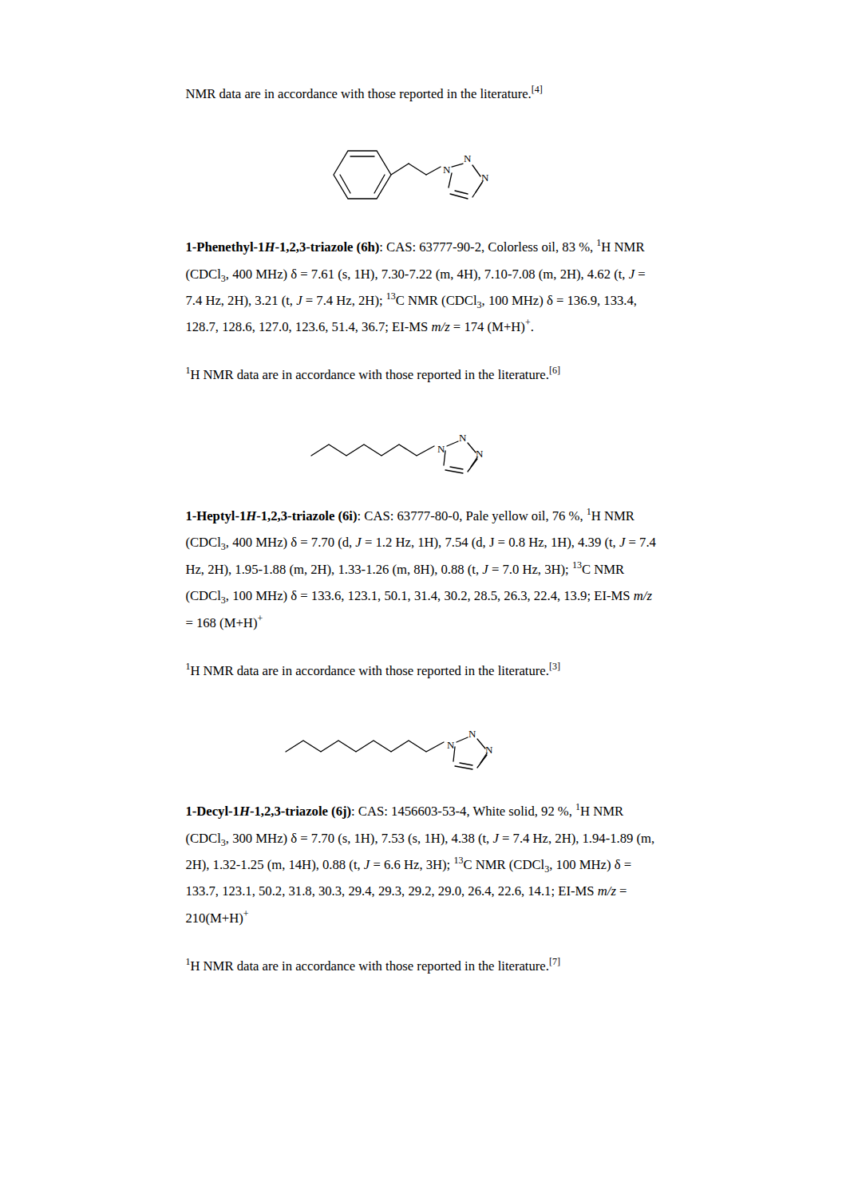NMR data are in accordance with those reported in the literature.[4]
N N N
1-Phenethyl-1H-1,2,3-triazole (6h): CAS: 63777-90-2, Colorless oil, 83 %, 1H NMR (CDCl3, 400 MHz) δ = 7.61 (s, 1H), 7.30-7.22 (m, 4H), 7.10-7.08 (m, 2H), 4.62 (t, J = 7.4 Hz, 2H), 3.21 (t, J = 7.4 Hz, 2H); 13C NMR (CDCl3, 100 MHz) δ = 136.9, 133.4, 128.7, 128.6, 127.0, 123.6, 51.4, 36.7; EI-MS m/z = 174 (M+H)+.
1H NMR data are in accordance with those reported in the literature.[6]
N N N
1-Heptyl-1H-1,2,3-triazole (6i): CAS: 63777-80-0, Pale yellow oil, 76 %, 1H NMR (CDCl3, 400 MHz) δ = 7.70 (d, J = 1.2 Hz, 1H), 7.54 (d, J = 0.8 Hz, 1H), 4.39 (t, J = 7.4 Hz, 2H), 1.95-1.88 (m, 2H), 1.33-1.26 (m, 8H), 0.88 (t, J = 7.0 Hz, 3H); 13C NMR (CDCl3, 100 MHz) δ = 133.6, 123.1, 50.1, 31.4, 30.2, 28.5, 26.3, 22.4, 13.9; EI-MS m/z = 168 (M+H)+
1H NMR data are in accordance with those reported in the literature.[3]
N N N
1-Decyl-1H-1,2,3-triazole (6j): CAS: 1456603-53-4, White solid, 92 %, 1H NMR (CDCl3, 300 MHz) δ = 7.70 (s, 1H), 7.53 (s, 1H), 4.38 (t, J = 7.4 Hz, 2H), 1.94-1.89 (m, 2H), 1.32-1.25 (m, 14H), 0.88 (t, J = 6.6 Hz, 3H); 13C NMR (CDCl3, 100 MHz) δ = 133.7, 123.1, 50.2, 31.8, 30.3, 29.4, 29.3, 29.2, 29.0, 26.4, 22.6, 14.1; EI-MS m/z = 210(M+H)+
1H NMR data are in accordance with those reported in the literature.[7]